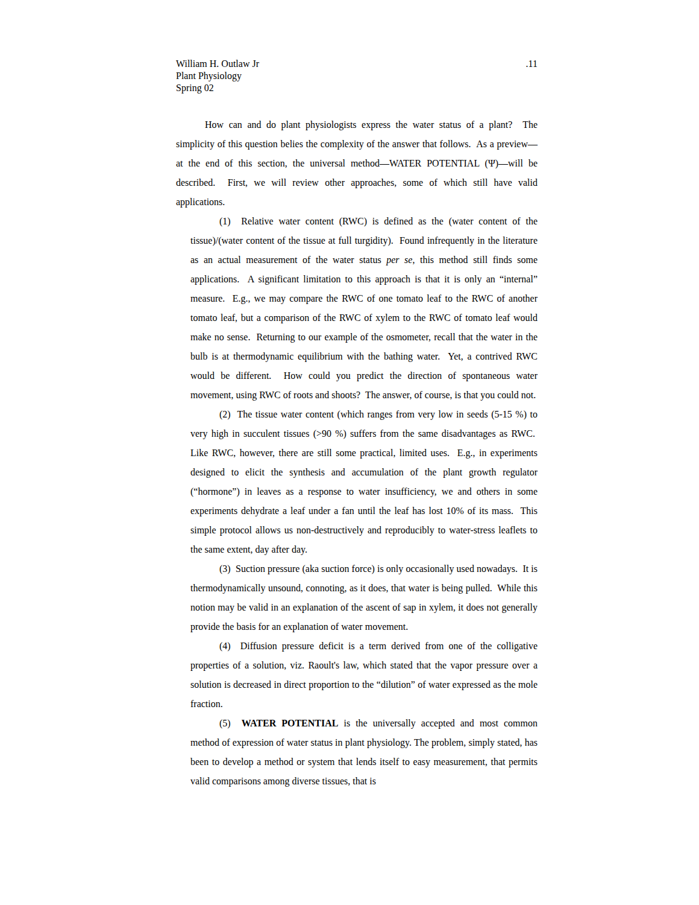William H. Outlaw Jr .11
Plant Physiology
Spring 02
How can and do plant physiologists express the water status of a plant? The simplicity of this question belies the complexity of the answer that follows. As a preview—at the end of this section, the universal method—WATER POTENTIAL (Ψ)—will be described. First, we will review other approaches, some of which still have valid applications.
(1) Relative water content (RWC) is defined as the (water content of the tissue)/(water content of the tissue at full turgidity). Found infrequently in the literature as an actual measurement of the water status per se, this method still finds some applications. A significant limitation to this approach is that it is only an “internal” measure. E.g., we may compare the RWC of one tomato leaf to the RWC of another tomato leaf, but a comparison of the RWC of xylem to the RWC of tomato leaf would make no sense. Returning to our example of the osmometer, recall that the water in the bulb is at thermodynamic equilibrium with the bathing water. Yet, a contrived RWC would be different. How could you predict the direction of spontaneous water movement, using RWC of roots and shoots? The answer, of course, is that you could not.
(2) The tissue water content (which ranges from very low in seeds (5-15 %) to very high in succulent tissues (>90 %) suffers from the same disadvantages as RWC. Like RWC, however, there are still some practical, limited uses. E.g., in experiments designed to elicit the synthesis and accumulation of the plant growth regulator (“hormone”) in leaves as a response to water insufficiency, we and others in some experiments dehydrate a leaf under a fan until the leaf has lost 10% of its mass. This simple protocol allows us non-destructively and reproducibly to water-stress leaflets to the same extent, day after day.
(3) Suction pressure (aka suction force) is only occasionally used nowadays. It is thermodynamically unsound, connoting, as it does, that water is being pulled. While this notion may be valid in an explanation of the ascent of sap in xylem, it does not generally provide the basis for an explanation of water movement.
(4) Diffusion pressure deficit is a term derived from one of the colligative properties of a solution, viz. Raoult's law, which stated that the vapor pressure over a solution is decreased in direct proportion to the “dilution” of water expressed as the mole fraction.
(5) WATER POTENTIAL is the universally accepted and most common method of expression of water status in plant physiology. The problem, simply stated, has been to develop a method or system that lends itself to easy measurement, that permits valid comparisons among diverse tissues, that is